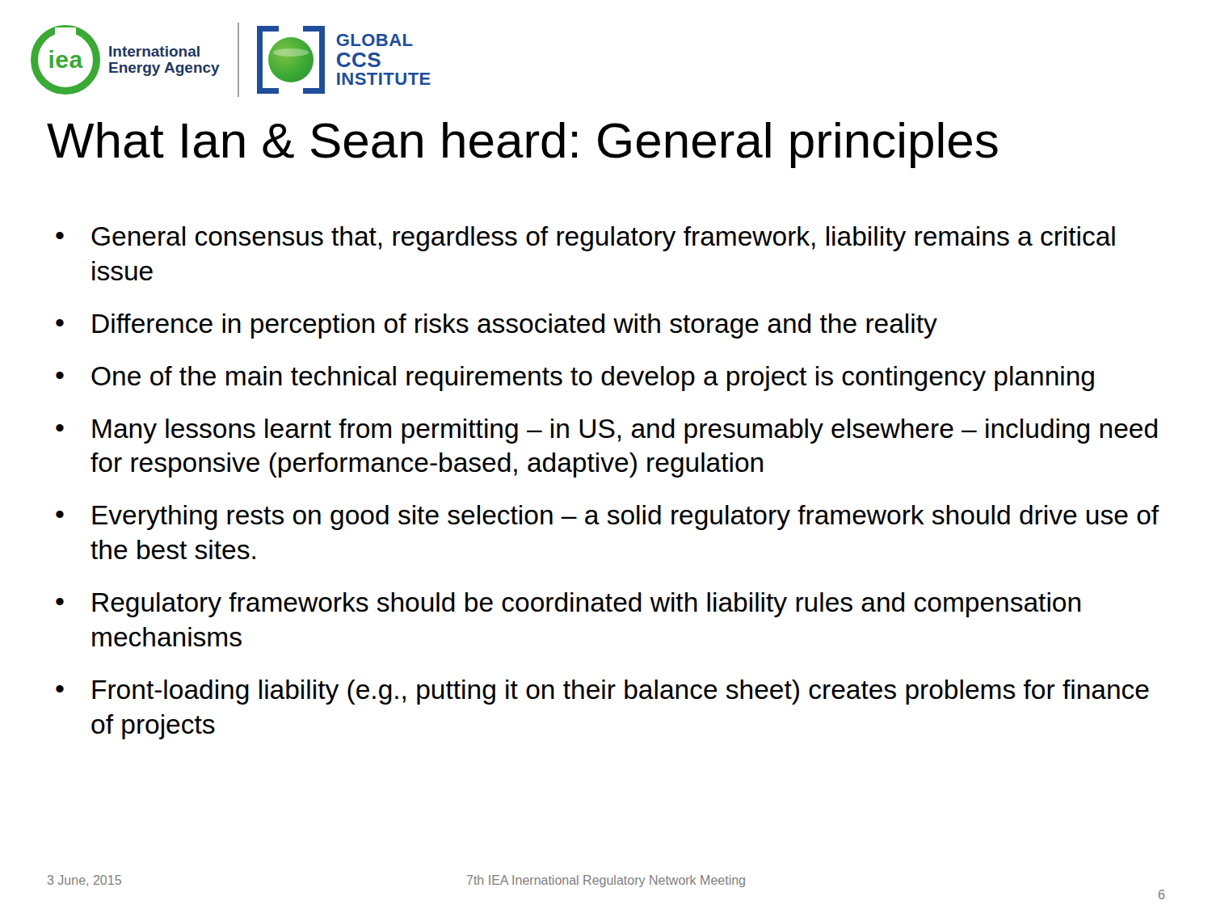iea
International Energy Agency
GLOBAL
CCS
INSTITUTE
What Ian & Sean heard: General principles
General consensus that, regardless of regulatory framework, liability remains a critical issue
Difference in perception of risks associated with storage and the reality
One of the main technical requirements to develop a project is contingency planning
Many lessons learnt from permitting – in US, and presumably elsewhere – including need for responsive (performance-based, adaptive) regulation
Everything rests on good site selection – a solid regulatory framework should drive use of the best sites.
Regulatory frameworks should be coordinated with liability rules and compensation mechanisms
Front-loading liability (e.g., putting it on their balance sheet) creates problems for finance of projects
3 June, 2015
7th IEA Inernational Regulatory Network Meeting
6